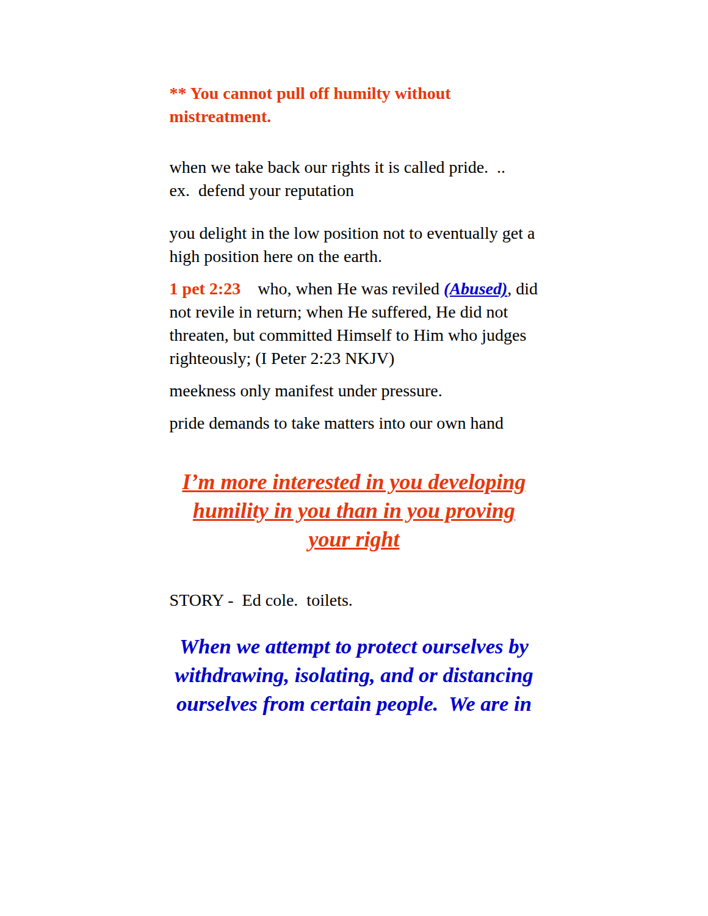** You cannot pull off humilty without mistreatment.
when we take back our rights it is called pride. .. ex. defend your reputation
you delight in the low position not to eventually get a high position here on the earth.
1 pet 2:23 who, when He was reviled (Abused), did not revile in return; when He suffered, He did not threaten, but committed Himself to Him who judges righteously; (I Peter 2:23 NKJV)
meekness only manifest under pressure.
pride demands to take matters into our own hand
I’m more interested in you developing humility in you than in you proving your right
STORY - Ed cole. toilets.
When we attempt to protect ourselves by withdrawing, isolating, and or distancing ourselves from certain people. We are in